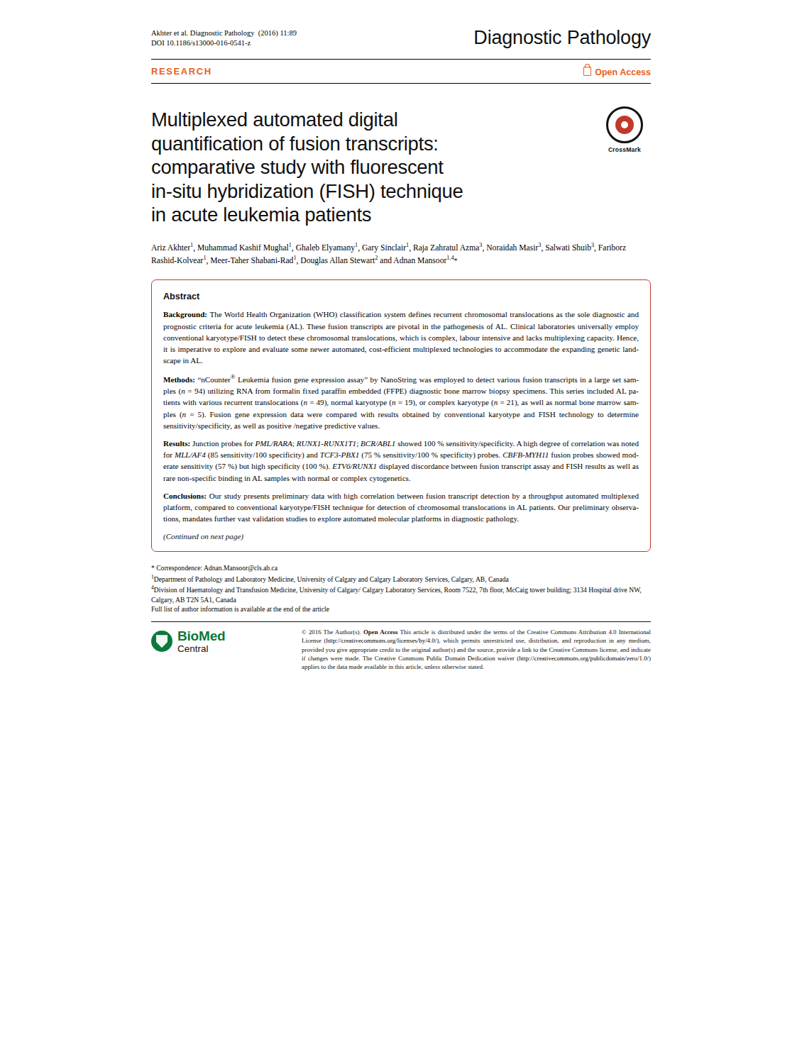Akhter et al. Diagnostic Pathology (2016) 11:89 DOI 10.1186/s13000-016-0541-z
Diagnostic Pathology
Research
Open Access
CrossMark
Multiplexed automated digital
quantification of fusion transcripts:
comparative study with fluorescent
in-situ hybridization (FISH) technique
in acute leukemia patients
Ariz Akhter1, Muhammad Kashif Mughal1, Ghaleb Elyamany1, Gary Sinclair1, Raja Zahratul Azma3, Noraidah Masir3, Salwati Shuib3, Fariborz Rashid-Kolvear1, Meer-Taher Shabani-Rad1, Douglas Allan Stewart2 and Adnan Mansoor1,4*
Abstract
Background: The World Health Organization (WHO) classification system defines recurrent chromosomal translocations as the sole diagnostic and prognostic criteria for acute leukemia (AL). These fusion transcripts are pivotal in the pathogenesis of AL. Clinical laboratories universally employ conventional karyotype/FISH to detect these chromosomal translocations, which is complex, labour intensive and lacks multiplexing capacity. Hence, it is imperative to explore and evaluate some newer automated, cost-efficient multiplexed technologies to accommodate the expanding genetic landscape in AL.
Methods: “nCounter® Leukemia fusion gene expression assay” by NanoString was employed to detect various fusion transcripts in a large set samples (n = 94) utilizing RNA from formalin fixed paraffin embedded (FFPE) diagnostic bone marrow biopsy specimens. This series included AL patients with various recurrent translocations (n = 49), normal karyotype (n = 19), or complex karyotype (n = 21), as well as normal bone marrow samples (n = 5). Fusion gene expression data were compared with results obtained by conventional karyotype and FISH technology to determine sensitivity/specificity, as well as positive /negative predictive values.
Results: Junction probes for PML/RARA; RUNX1-RUNX1T1; BCR/ABL1 showed 100 % sensitivity/specificity. A high degree of correlation was noted for MLL/AF4 (85 sensitivity/100 specificity) and TCF3-PBX1 (75 % sensitivity/100 % specificity) probes. CBFB-MYH11 fusion probes showed moderate sensitivity (57 %) but high specificity (100 %). ETV6/RUNX1 displayed discordance between fusion transcript assay and FISH results as well as rare non-specific binding in AL samples with normal or complex cytogenetics.
Conclusions: Our study presents preliminary data with high correlation between fusion transcript detection by a throughput automated multiplexed platform, compared to conventional karyotype/FISH technique for detection of chromosomal translocations in AL patients. Our preliminary observations, mandates further vast validation studies to explore automated molecular platforms in diagnostic pathology.
(Continued on next page)
* Correspondence: Adnan.Mansoor@cls.ab.ca
1Department of Pathology and Laboratory Medicine, University of Calgary and Calgary Laboratory Services, Calgary, AB, Canada
4Division of Haematology and Transfusion Medicine, University of Calgary/ Calgary Laboratory Services, Room 7522, 7th floor, McCaig tower building; 3134 Hospital drive NW, Calgary, AB T2N 5A1, Canada
Full list of author information is available at the end of the article
BioMed Central
© 2016 The Author(s). Open Access This article is distributed under the terms of the Creative Commons Attribution 4.0 International License (http://creativecommons.org/licenses/by/4.0/), which permits unrestricted use, distribution, and reproduction in any medium, provided you give appropriate credit to the original author(s) and the source, provide a link to the Creative Commons license, and indicate if changes were made. The Creative Commons Public Domain Dedication waiver (http://creativecommons.org/publicdomain/zero/1.0/) applies to the data made available in this article, unless otherwise stated.